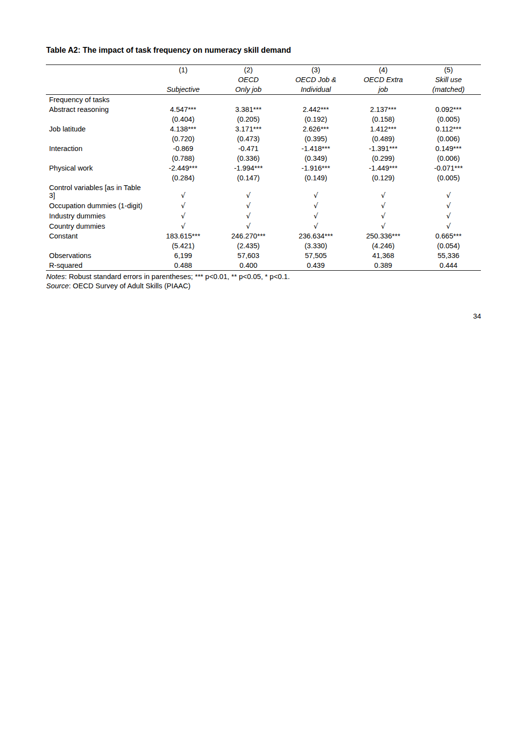Table A2: The impact of task frequency on numeracy skill demand
| | (1) | (2) | (3) | (4) | (5) |
| | | OECD | OECD Job & | OECD Extra | Skill use |
| | Subjective | Only job | Individual | job | (matched) |
| Frequency of tasks | | | | | |
| Abstract reasoning | 4.547*** | 3.381*** | 2.442*** | 2.137*** | 0.092*** |
| | (0.404) | (0.205) | (0.192) | (0.158) | (0.005) |
| Job latitude | 4.138*** | 3.171*** | 2.626*** | 1.412*** | 0.112*** |
| | (0.720) | (0.473) | (0.395) | (0.489) | (0.006) |
| Interaction | -0.869 | -0.471 | -1.418*** | -1.391*** | 0.149*** |
| | (0.788) | (0.336) | (0.349) | (0.299) | (0.006) |
| Physical work | -2.449*** | -1.994*** | -1.916*** | -1.449*** | -0.071*** |
| | (0.284) | (0.147) | (0.149) | (0.129) | (0.005) |
| Control variables [as in Table 3] | √ | √ | √ | √ | √ |
| Occupation dummies (1-digit) | √ | √ | √ | √ | √ |
| Industry dummies | √ | √ | √ | √ | √ |
| Country dummies | √ | √ | √ | √ | √ |
| Constant | 183.615*** | 246.270*** | 236.634*** | 250.336*** | 0.665*** |
| | (5.421) | (2.435) | (3.330) | (4.246) | (0.054) |
| Observations | 6,199 | 57,603 | 57,505 | 41,368 | 55,336 |
| R-squared | 0.488 | 0.400 | 0.439 | 0.389 | 0.444 |
Notes: Robust standard errors in parentheses; *** p<0.01, ** p<0.05, * p<0.1.
Source: OECD Survey of Adult Skills (PIAAC)
34